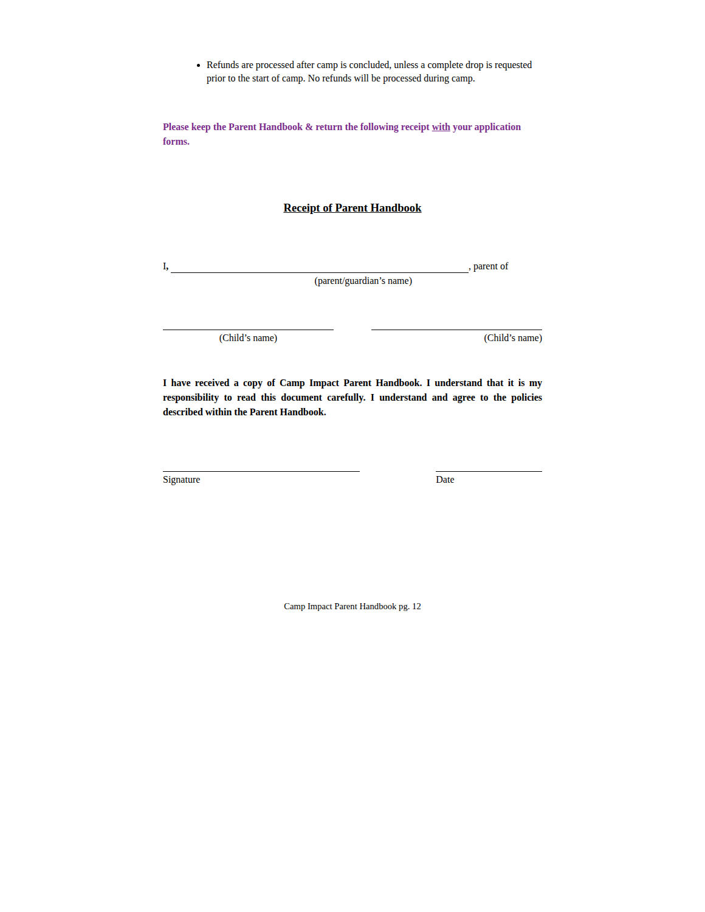Refunds are processed after camp is concluded, unless a complete drop is requested prior to the start of camp. No refunds will be processed during camp.
Please keep the Parent Handbook & return the following receipt with your application forms.
Receipt of Parent Handbook
I, , parent of (parent/guardian’s name)
(Child’s name)
(Child’s name)
I have received a copy of Camp Impact Parent Handbook. I understand that it is my responsibility to read this document carefully. I understand and agree to the policies described within the Parent Handbook.
Signature
Date
Camp Impact Parent Handbook pg. 12